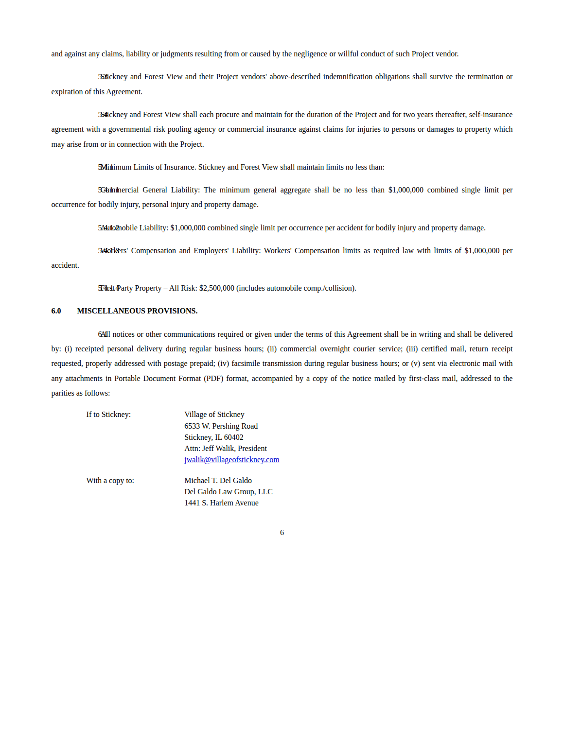and against any claims, liability or judgments resulting from or caused by the negligence or willful conduct of such Project vendor.
5.3 Stickney and Forest View and their Project vendors' above-described indemnification obligations shall survive the termination or expiration of this Agreement.
5.4 Stickney and Forest View shall each procure and maintain for the duration of the Project and for two years thereafter, self-insurance agreement with a governmental risk pooling agency or commercial insurance against claims for injuries to persons or damages to property which may arise from or in connection with the Project.
5.4.1 Minimum Limits of Insurance. Stickney and Forest View shall maintain limits no less than:
5.4.1.1 Commercial General Liability: The minimum general aggregate shall be no less than $1,000,000 combined single limit per occurrence for bodily injury, personal injury and property damage.
5.4.1.2 Automobile Liability: $1,000,000 combined single limit per occurrence per accident for bodily injury and property damage.
5.4.1.3 Workers' Compensation and Employers' Liability: Workers' Compensation limits as required law with limits of $1,000,000 per accident.
5.4.1.4 First Party Property – All Risk: $2,500,000 (includes automobile comp./collision).
6.0 MISCELLANEOUS PROVISIONS.
6.1 All notices or other communications required or given under the terms of this Agreement shall be in writing and shall be delivered by: (i) receipted personal delivery during regular business hours; (ii) commercial overnight courier service; (iii) certified mail, return receipt requested, properly addressed with postage prepaid; (iv) facsimile transmission during regular business hours; or (v) sent via electronic mail with any attachments in Portable Document Format (PDF) format, accompanied by a copy of the notice mailed by first-class mail, addressed to the parities as follows:
If to Stickney:
Village of Stickney
6533 W. Pershing Road
Stickney, IL 60402
Attn: Jeff Walik, President
jwalik@villageofstickney.com
With a copy to:
Michael T. Del Galdo
Del Galdo Law Group, LLC
1441 S. Harlem Avenue
6